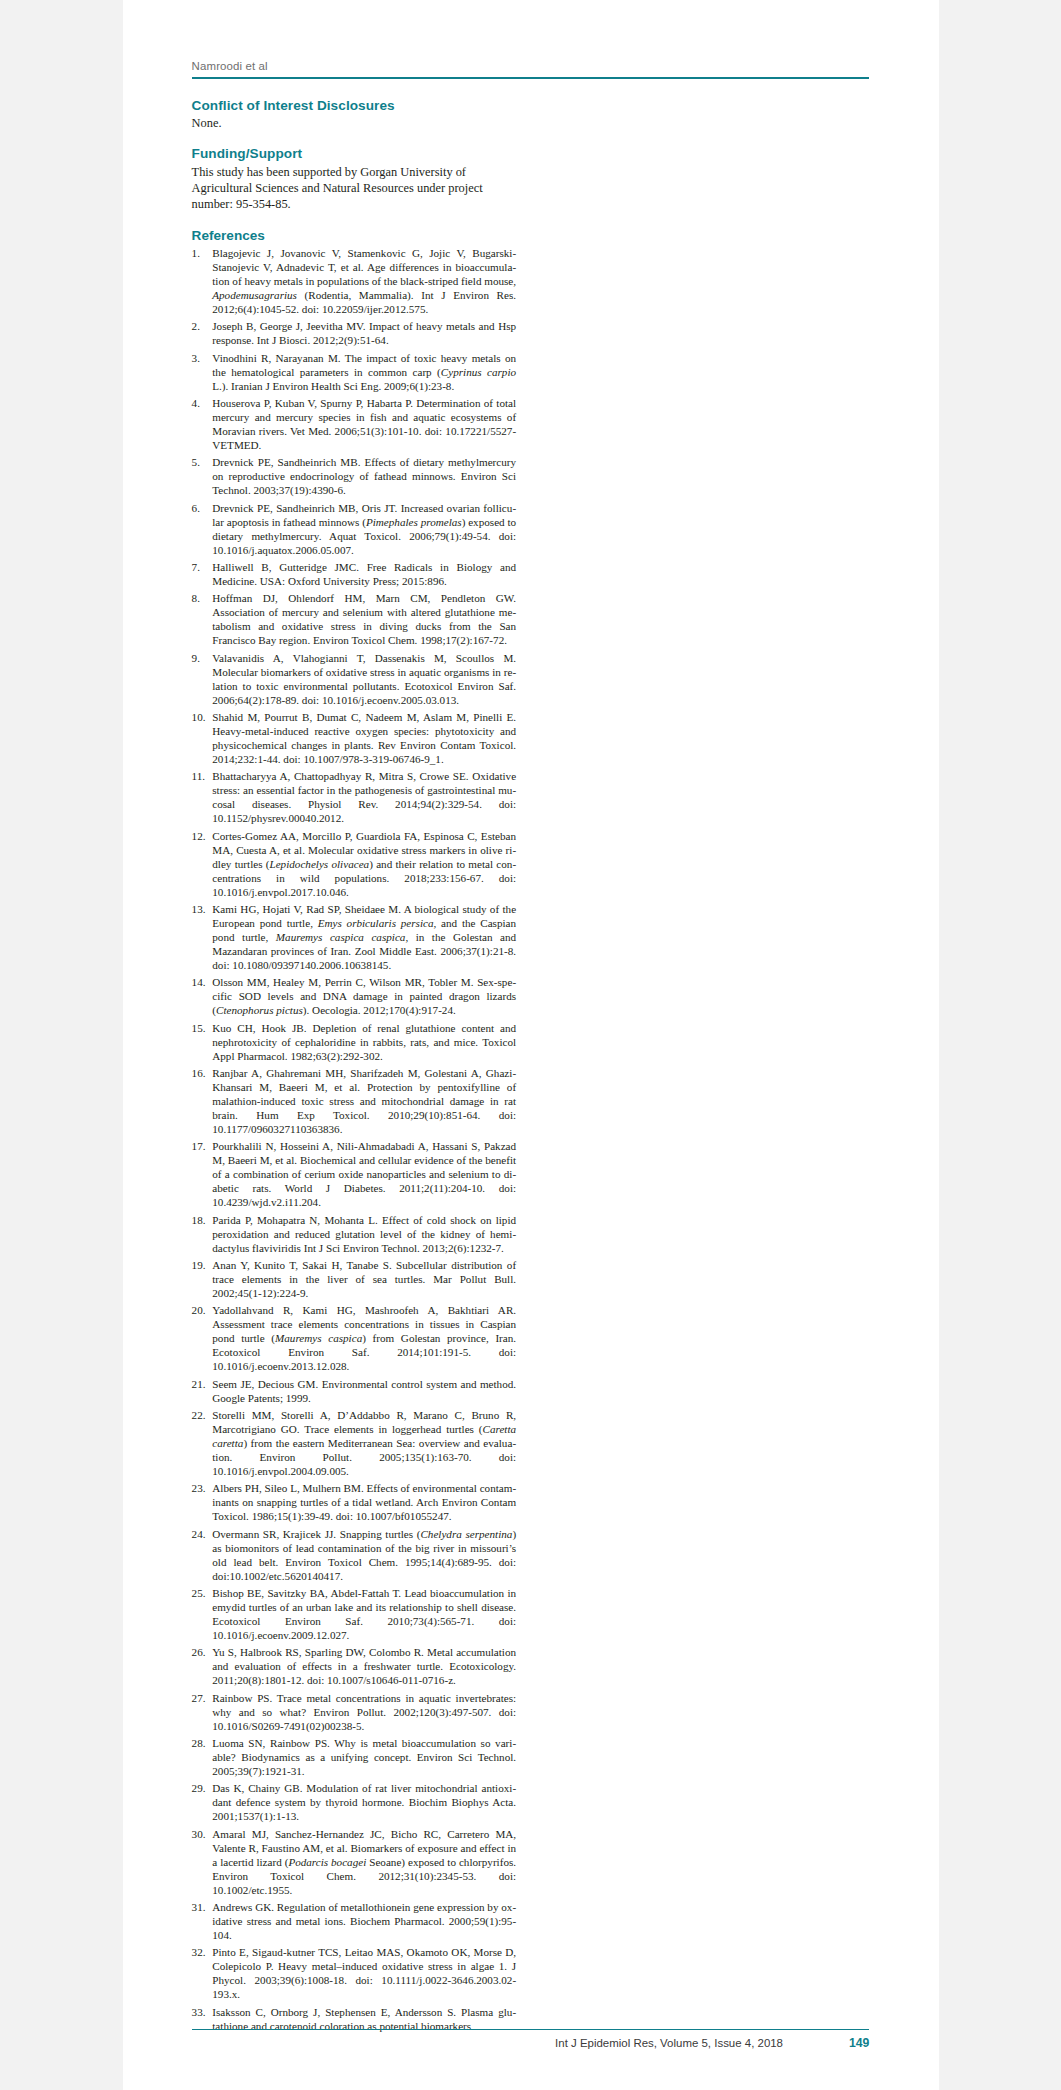Namroodi et al
Conflict of Interest Disclosures
None.
Funding/Support
This study has been supported by Gorgan University of Agricultural Sciences and Natural Resources under project number: 95-354-85.
References
Blagojevic J, Jovanovic V, Stamenkovic G, Jojic V, Bugarski-Stanojevic V, Adnadevic T, et al. Age differences in bioaccumulation of heavy metals in populations of the black-striped field mouse, Apodemusagrarius (Rodentia, Mammalia). Int J Environ Res. 2012;6(4):1045-52. doi: 10.22059/ijer.2012.575.
Joseph B, George J, Jeevitha MV. Impact of heavy metals and Hsp response. Int J Biosci. 2012;2(9):51-64.
Vinodhini R, Narayanan M. The impact of toxic heavy metals on the hematological parameters in common carp (Cyprinus carpio L.). Iranian J Environ Health Sci Eng. 2009;6(1):23-8.
Houserova P, Kuban V, Spurny P, Habarta P. Determination of total mercury and mercury species in fish and aquatic ecosystems of Moravian rivers. Vet Med. 2006;51(3):101-10. doi: 10.17221/5527-VETMED.
Drevnick PE, Sandheinrich MB. Effects of dietary methylmercury on reproductive endocrinology of fathead minnows. Environ Sci Technol. 2003;37(19):4390-6.
Drevnick PE, Sandheinrich MB, Oris JT. Increased ovarian follicular apoptosis in fathead minnows (Pimephales promelas) exposed to dietary methylmercury. Aquat Toxicol. 2006;79(1):49-54. doi: 10.1016/j.aquatox.2006.05.007.
Halliwell B, Gutteridge JMC. Free Radicals in Biology and Medicine. USA: Oxford University Press; 2015:896.
Hoffman DJ, Ohlendorf HM, Marn CM, Pendleton GW. Association of mercury and selenium with altered glutathione metabolism and oxidative stress in diving ducks from the San Francisco Bay region. Environ Toxicol Chem. 1998;17(2):167-72.
Valavanidis A, Vlahogianni T, Dassenakis M, Scoullos M. Molecular biomarkers of oxidative stress in aquatic organisms in relation to toxic environmental pollutants. Ecotoxicol Environ Saf. 2006;64(2):178-89. doi: 10.1016/j.ecoenv.2005.03.013.
Shahid M, Pourrut B, Dumat C, Nadeem M, Aslam M, Pinelli E. Heavy-metal-induced reactive oxygen species: phytotoxicity and physicochemical changes in plants. Rev Environ Contam Toxicol. 2014;232:1-44. doi: 10.1007/978-3-319-06746-9_1.
Bhattacharyya A, Chattopadhyay R, Mitra S, Crowe SE. Oxidative stress: an essential factor in the pathogenesis of gastrointestinal mucosal diseases. Physiol Rev. 2014;94(2):329-54. doi: 10.1152/physrev.00040.2012.
Cortes-Gomez AA, Morcillo P, Guardiola FA, Espinosa C, Esteban MA, Cuesta A, et al. Molecular oxidative stress markers in olive ridley turtles (Lepidochelys olivacea) and their relation to metal concentrations in wild populations. 2018;233:156-67. doi: 10.1016/j.envpol.2017.10.046.
Kami HG, Hojati V, Rad SP, Sheidaee M. A biological study of the European pond turtle, Emys orbicularis persica, and the Caspian pond turtle, Mauremys caspica caspica, in the Golestan and Mazandaran provinces of Iran. Zool Middle East. 2006;37(1):21-8. doi: 10.1080/09397140.2006.10638145.
Olsson MM, Healey M, Perrin C, Wilson MR, Tobler M. Sex-specific SOD levels and DNA damage in painted dragon lizards (Ctenophorus pictus). Oecologia. 2012;170(4):917-24.
Kuo CH, Hook JB. Depletion of renal glutathione content and nephrotoxicity of cephaloridine in rabbits, rats, and mice. Toxicol Appl Pharmacol. 1982;63(2):292-302.
Ranjbar A, Ghahremani MH, Sharifzadeh M, Golestani A, Ghazi-Khansari M, Baeeri M, et al. Protection by pentoxifylline of malathion-induced toxic stress and mitochondrial damage in rat brain. Hum Exp Toxicol. 2010;29(10):851-64. doi: 10.1177/0960327110363836.
Pourkhalili N, Hosseini A, Nili-Ahmadabadi A, Hassani S, Pakzad M, Baeeri M, et al. Biochemical and cellular evidence of the benefit of a combination of cerium oxide nanoparticles and selenium to diabetic rats. World J Diabetes. 2011;2(11):204-10. doi: 10.4239/wjd.v2.i11.204.
Parida P, Mohapatra N, Mohanta L. Effect of cold shock on lipid peroxidation and reduced glutation level of the kidney of hemidactylus flaviviridis Int J Sci Environ Technol. 2013;2(6):1232-7.
Anan Y, Kunito T, Sakai H, Tanabe S. Subcellular distribution of trace elements in the liver of sea turtles. Mar Pollut Bull. 2002;45(1-12):224-9.
Yadollahvand R, Kami HG, Mashroofeh A, Bakhtiari AR. Assessment trace elements concentrations in tissues in Caspian pond turtle (Mauremys caspica) from Golestan province, Iran. Ecotoxicol Environ Saf. 2014;101:191-5. doi: 10.1016/j.ecoenv.2013.12.028.
Seem JE, Decious GM. Environmental control system and method. Google Patents; 1999.
Storelli MM, Storelli A, D’Addabbo R, Marano C, Bruno R, Marcotrigiano GO. Trace elements in loggerhead turtles (Caretta caretta) from the eastern Mediterranean Sea: overview and evaluation. Environ Pollut. 2005;135(1):163-70. doi: 10.1016/j.envpol.2004.09.005.
Albers PH, Sileo L, Mulhern BM. Effects of environmental contaminants on snapping turtles of a tidal wetland. Arch Environ Contam Toxicol. 1986;15(1):39-49. doi: 10.1007/bf01055247.
Overmann SR, Krajicek JJ. Snapping turtles (Chelydra serpentina) as biomonitors of lead contamination of the big river in missouri’s old lead belt. Environ Toxicol Chem. 1995;14(4):689-95. doi: doi:10.1002/etc.5620140417.
Bishop BE, Savitzky BA, Abdel-Fattah T. Lead bioaccumulation in emydid turtles of an urban lake and its relationship to shell disease. Ecotoxicol Environ Saf. 2010;73(4):565-71. doi: 10.1016/j.ecoenv.2009.12.027.
Yu S, Halbrook RS, Sparling DW, Colombo R. Metal accumulation and evaluation of effects in a freshwater turtle. Ecotoxicology. 2011;20(8):1801-12. doi: 10.1007/s10646-011-0716-z.
Rainbow PS. Trace metal concentrations in aquatic invertebrates: why and so what? Environ Pollut. 2002;120(3):497-507. doi: 10.1016/S0269-7491(02)00238-5.
Luoma SN, Rainbow PS. Why is metal bioaccumulation so variable? Biodynamics as a unifying concept. Environ Sci Technol. 2005;39(7):1921-31.
Das K, Chainy GB. Modulation of rat liver mitochondrial antioxidant defence system by thyroid hormone. Biochim Biophys Acta. 2001;1537(1):1-13.
Amaral MJ, Sanchez-Hernandez JC, Bicho RC, Carretero MA, Valente R, Faustino AM, et al. Biomarkers of exposure and effect in a lacertid lizard (Podarcis bocagei Seoane) exposed to chlorpyrifos. Environ Toxicol Chem. 2012;31(10):2345-53. doi: 10.1002/etc.1955.
Andrews GK. Regulation of metallothionein gene expression by oxidative stress and metal ions. Biochem Pharmacol. 2000;59(1):95-104.
Pinto E, Sigaud-kutner TCS, Leitao MAS, Okamoto OK, Morse D, Colepicolo P. Heavy metal–induced oxidative stress in algae 1. J Phycol. 2003;39(6):1008-18. doi: 10.1111/j.0022-3646.2003.02-193.x.
Isaksson C, Ornborg J, Stephensen E, Andersson S. Plasma glutathione and carotenoid coloration as potential biomarkers
Int J Epidemiol Res, Volume 5, Issue 4, 2018 149